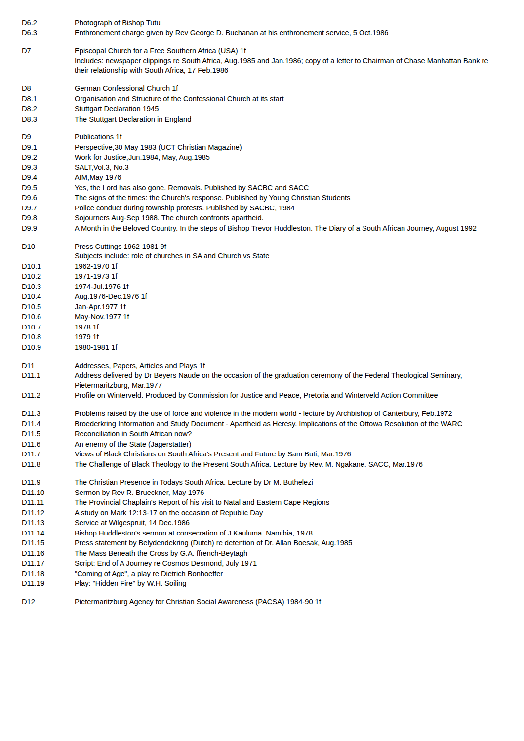| D6.2 | Photograph of Bishop Tutu |
| D6.3 | Enthronement charge given by Rev George D. Buchanan at his enthronement service, 5 Oct.1986 |
| D7 | Episcopal Church for a Free Southern Africa (USA) 1f Includes: newspaper clippings re South Africa, Aug.1985 and Jan.1986; copy of a letter to Chairman of Chase Manhattan Bank re their relationship with South Africa, 17 Feb.1986 |
| D8 | German Confessional Church 1f |
| D8.1 | Organisation and Structure of the Confessional Church at its start |
| D8.2 | Stuttgart Declaration 1945 |
| D8.3 | The Stuttgart Declaration in England |
| D9 | Publications 1f |
| D9.1 | Perspective,30 May 1983 (UCT Christian Magazine) |
| D9.2 | Work for Justice,Jun.1984, May, Aug.1985 |
| D9.3 | SALT,Vol.3, No.3 |
| D9.4 | AIM,May 1976 |
| D9.5 | Yes, the Lord has also gone. Removals. Published by SACBC and SACC |
| D9.6 | The signs of the times: the Church's response. Published by Young Christian Students |
| D9.7 | Police conduct during township protests. Published by SACBC, 1984 |
| D9.8 | Sojourners Aug-Sep 1988. The church confronts apartheid. |
| D9.9 | A Month in the Beloved Country. In the steps of Bishop Trevor Huddleston. The Diary of a South African Journey, August 1992 |
| D10 | Press Cuttings 1962-1981 9f Subjects include: role of churches in SA and Church vs State |
| D10.1 | 1962-1970 1f |
| D10.2 | 1971-1973 1f |
| D10.3 | 1974-Jul.1976 1f |
| D10.4 | Aug.1976-Dec.1976 1f |
| D10.5 | Jan-Apr.1977 1f |
| D10.6 | May-Nov.1977 1f |
| D10.7 | 1978 1f |
| D10.8 | 1979 1f |
| D10.9 | 1980-1981 1f |
| D11 | Addresses, Papers, Articles and Plays 1f |
| D11.1 | Address delivered by Dr Beyers Naude on the occasion of the graduation ceremony of the Federal Theological Seminary, Pietermaritzburg, Mar.1977 |
| D11.2 | Profile on Winterveld. Produced by Commission for Justice and Peace, Pretoria and Winterveld Action Committee |
| D11.3 | Problems raised by the use of force and violence in the modern world - lecture by Archbishop of Canterbury, Feb.1972 |
| D11.4 | Broederkring Information and Study Document - Apartheid as Heresy. Implications of the Ottowa Resolution of the WARC |
| D11.5 | Reconciliation in South African now? |
| D11.6 | An enemy of the State (Jagerstatter) |
| D11.7 | Views of Black Christians on South Africa's Present and Future by Sam Buti, Mar.1976 |
| D11.8 | The Challenge of Black Theology to the Present South Africa. Lecture by Rev. M. Ngakane. SACC, Mar.1976 |
| D11.9 | The Christian Presence in Todays South Africa. Lecture by Dr M. Buthelezi |
| D11.10 | Sermon by Rev R. Brueckner, May 1976 |
| D11.11 | The Provincial Chaplain's Report of his visit to Natal and Eastern Cape Regions |
| D11.12 | A study on Mark 12:13-17 on the occasion of Republic Day |
| D11.13 | Service at Wilgespruit, 14 Dec.1986 |
| D11.14 | Bishop Huddleston's sermon at consecration of J.Kauluma. Namibia, 1978 |
| D11.15 | Press statement by Belydendekring (Dutch) re detention of Dr. Allan Boesak, Aug.1985 |
| D11.16 | The Mass Beneath the Cross by G.A. ffrench-Beytagh |
| D11.17 | Script: End of A Journey re Cosmos Desmond, July 1971 |
| D11.18 | "Coming of Age", a play re Dietrich Bonhoeffer |
| D11.19 | Play: "Hidden Fire" by W.H. Soiling |
| D12 | Pietermaritzburg Agency for Christian Social Awareness (PACSA) 1984-90 1f |